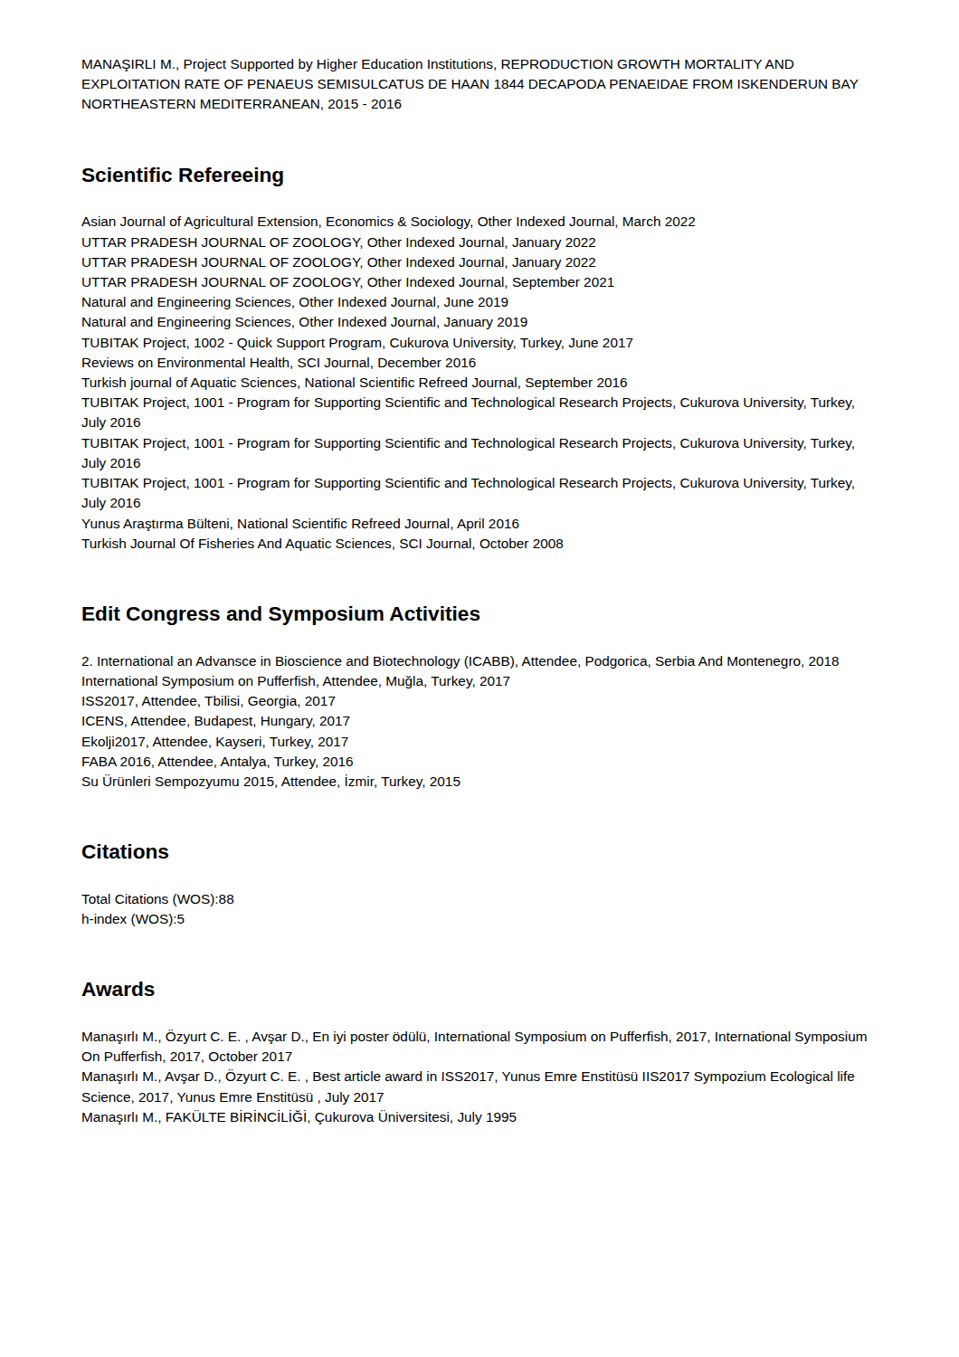MANAŞIRLI M., Project Supported by Higher Education Institutions, REPRODUCTION GROWTH MORTALITY AND EXPLOITATION RATE OF PENAEUS SEMISULCATUS DE HAAN 1844 DECAPODA PENAEIDAE FROM ISKENDERUN BAY NORTHEASTERN MEDITERRANEAN, 2015 - 2016
Scientific Refereeing
Asian Journal of Agricultural Extension, Economics & Sociology, Other Indexed Journal, March 2022
UTTAR PRADESH JOURNAL OF ZOOLOGY, Other Indexed Journal, January 2022
UTTAR PRADESH JOURNAL OF ZOOLOGY, Other Indexed Journal, January 2022
UTTAR PRADESH JOURNAL OF ZOOLOGY, Other Indexed Journal, September 2021
Natural and Engineering Sciences, Other Indexed Journal, June 2019
Natural and Engineering Sciences, Other Indexed Journal, January 2019
TUBITAK Project, 1002 - Quick Support Program, Cukurova University, Turkey, June 2017
Reviews on Environmental Health, SCI Journal, December 2016
Turkish journal of Aquatic Sciences, National Scientific Refreed Journal, September 2016
TUBITAK Project, 1001 - Program for Supporting Scientific and Technological Research Projects, Cukurova University, Turkey, July 2016
TUBITAK Project, 1001 - Program for Supporting Scientific and Technological Research Projects, Cukurova University, Turkey, July 2016
TUBITAK Project, 1001 - Program for Supporting Scientific and Technological Research Projects, Cukurova University, Turkey, July 2016
Yunus Araştırma Bülteni, National Scientific Refreed Journal, April 2016
Turkish Journal Of Fisheries And Aquatic Sciences, SCI Journal, October 2008
Edit Congress and Symposium Activities
2. International an Advansce in Bioscience and Biotechnology (ICABB), Attendee, Podgorica, Serbia And Montenegro, 2018
International Symposium on Pufferfish, Attendee, Muğla, Turkey, 2017
ISS2017, Attendee, Tbilisi, Georgia, 2017
ICENS, Attendee, Budapest, Hungary, 2017
Ekolji2017, Attendee, Kayseri, Turkey, 2017
FABA 2016, Attendee, Antalya, Turkey, 2016
Su Ürünleri Sempozyumu 2015, Attendee, İzmir, Turkey, 2015
Citations
Total Citations (WOS):88
h-index (WOS):5
Awards
Manaşırlı M., Özyurt C. E. , Avşar D., En iyi poster ödülü, International Symposium on Pufferfish, 2017, International Symposium On Pufferfish, 2017, October 2017
Manaşırlı M., Avşar D., Özyurt C. E. , Best article award in ISS2017, Yunus Emre Enstitüsü IIS2017 Sympozium Ecological life Science, 2017, Yunus Emre Enstitüsü , July 2017
Manaşırlı M., FAKÜLTE BİRİNCİLİĞİ, Çukurova Üniversitesi, July 1995